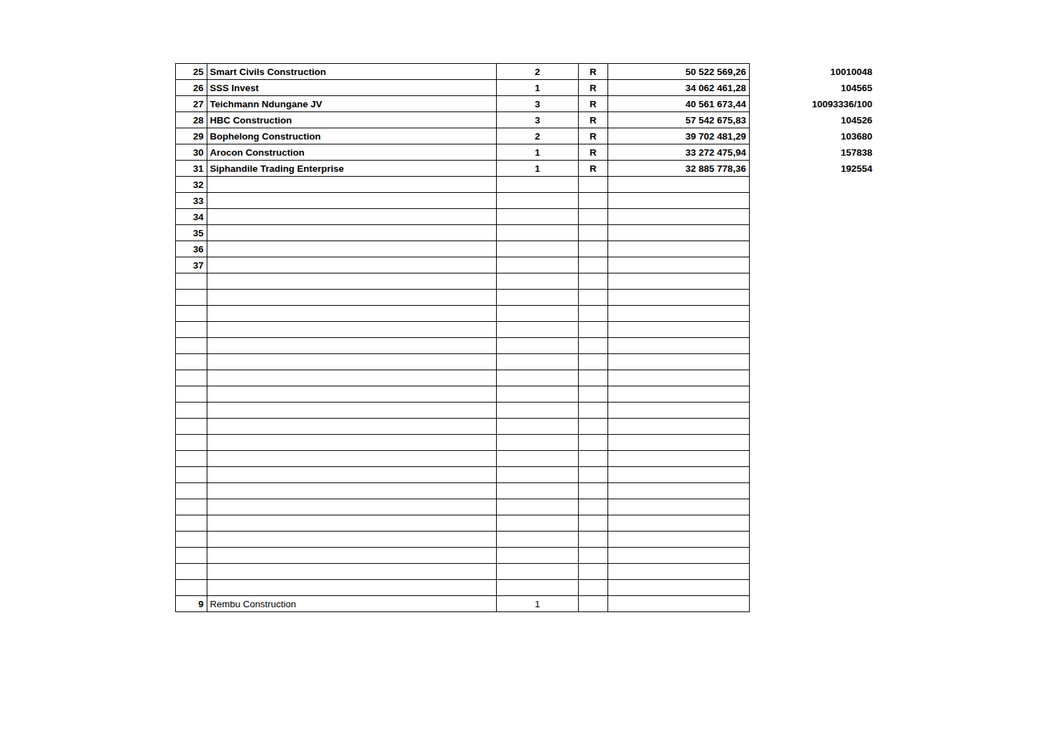| 25 | Smart Civils Construction | 2 | R | 50 522 569,26 | 10010048 |
| 26 | SSS Invest | 1 | R | 34 062 461,28 | 104565 |
| 27 | Teichmann Ndungane JV | 3 | R | 40 561 673,44 | 10093336/100 |
| 28 | HBC Construction | 3 | R | 57 542 675,83 | 104526 |
| 29 | Bophelong Construction | 2 | R | 39 702 481,29 | 103680 |
| 30 | Arocon Construction | 1 | R | 33 272 475,94 | 157838 |
| 31 | Siphandile Trading Enterprise | 1 | R | 32 885 778,36 | 192554 |
| 32 | | | | | |
| 33 | | | | | |
| 34 | | | | | |
| 35 | | | | | |
| 36 | | | | | |
| 37 | | | | | |
| 9 | Rembu Construction | 1 | | | |